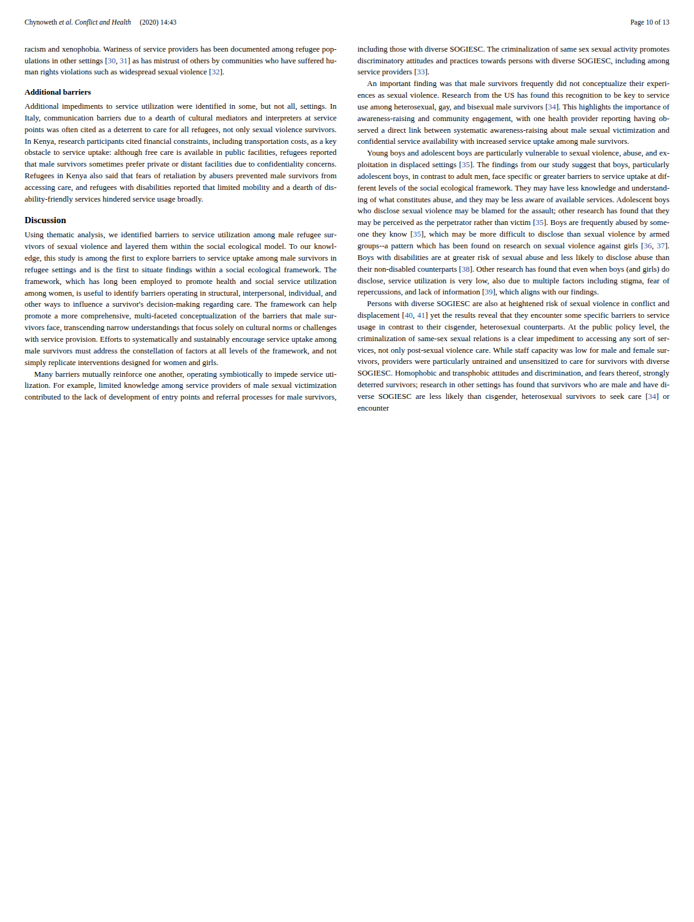Chynoweth et al. Conflict and Health (2020) 14:43 Page 10 of 13
racism and xenophobia. Wariness of service providers has been documented among refugee populations in other settings [30, 31] as has mistrust of others by communities who have suffered human rights violations such as widespread sexual violence [32].
Additional barriers
Additional impediments to service utilization were identified in some, but not all, settings. In Italy, communication barriers due to a dearth of cultural mediators and interpreters at service points was often cited as a deterrent to care for all refugees, not only sexual violence survivors. In Kenya, research participants cited financial constraints, including transportation costs, as a key obstacle to service uptake: although free care is available in public facilities, refugees reported that male survivors sometimes prefer private or distant facilities due to confidentiality concerns. Refugees in Kenya also said that fears of retaliation by abusers prevented male survivors from accessing care, and refugees with disabilities reported that limited mobility and a dearth of disability-friendly services hindered service usage broadly.
Discussion
Using thematic analysis, we identified barriers to service utilization among male refugee survivors of sexual violence and layered them within the social ecological model. To our knowledge, this study is among the first to explore barriers to service uptake among male survivors in refugee settings and is the first to situate findings within a social ecological framework. The framework, which has long been employed to promote health and social service utilization among women, is useful to identify barriers operating in structural, interpersonal, individual, and other ways to influence a survivor's decision-making regarding care. The framework can help promote a more comprehensive, multi-faceted conceptualization of the barriers that male survivors face, transcending narrow understandings that focus solely on cultural norms or challenges with service provision. Efforts to systematically and sustainably encourage service uptake among male survivors must address the constellation of factors at all levels of the framework, and not simply replicate interventions designed for women and girls.
Many barriers mutually reinforce one another, operating symbiotically to impede service utilization. For example, limited knowledge among service providers of male sexual victimization contributed to the lack of development of entry points and referral processes for male survivors, including those with diverse SOGIESC. The criminalization of same sex sexual activity promotes discriminatory attitudes and practices towards persons with diverse SOGIESC, including among service providers [33].
An important finding was that male survivors frequently did not conceptualize their experiences as sexual violence. Research from the US has found this recognition to be key to service use among heterosexual, gay, and bisexual male survivors [34]. This highlights the importance of awareness-raising and community engagement, with one health provider reporting having observed a direct link between systematic awareness-raising about male sexual victimization and confidential service availability with increased service uptake among male survivors.
Young boys and adolescent boys are particularly vulnerable to sexual violence, abuse, and exploitation in displaced settings [35]. The findings from our study suggest that boys, particularly adolescent boys, in contrast to adult men, face specific or greater barriers to service uptake at different levels of the social ecological framework. They may have less knowledge and understanding of what constitutes abuse, and they may be less aware of available services. Adolescent boys who disclose sexual violence may be blamed for the assault; other research has found that they may be perceived as the perpetrator rather than victim [35]. Boys are frequently abused by someone they know [35], which may be more difficult to disclose than sexual violence by armed groups--a pattern which has been found on research on sexual violence against girls [36, 37]. Boys with disabilities are at greater risk of sexual abuse and less likely to disclose abuse than their non-disabled counterparts [38]. Other research has found that even when boys (and girls) do disclose, service utilization is very low, also due to multiple factors including stigma, fear of repercussions, and lack of information [39], which aligns with our findings.
Persons with diverse SOGIESC are also at heightened risk of sexual violence in conflict and displacement [40, 41] yet the results reveal that they encounter some specific barriers to service usage in contrast to their cisgender, heterosexual counterparts. At the public policy level, the criminalization of same-sex sexual relations is a clear impediment to accessing any sort of services, not only post-sexual violence care. While staff capacity was low for male and female survivors, providers were particularly untrained and unsensitized to care for survivors with diverse SOGIESC. Homophobic and transphobic attitudes and discrimination, and fears thereof, strongly deterred survivors; research in other settings has found that survivors who are male and have diverse SOGIESC are less likely than cisgender, heterosexual survivors to seek care [34] or encounter